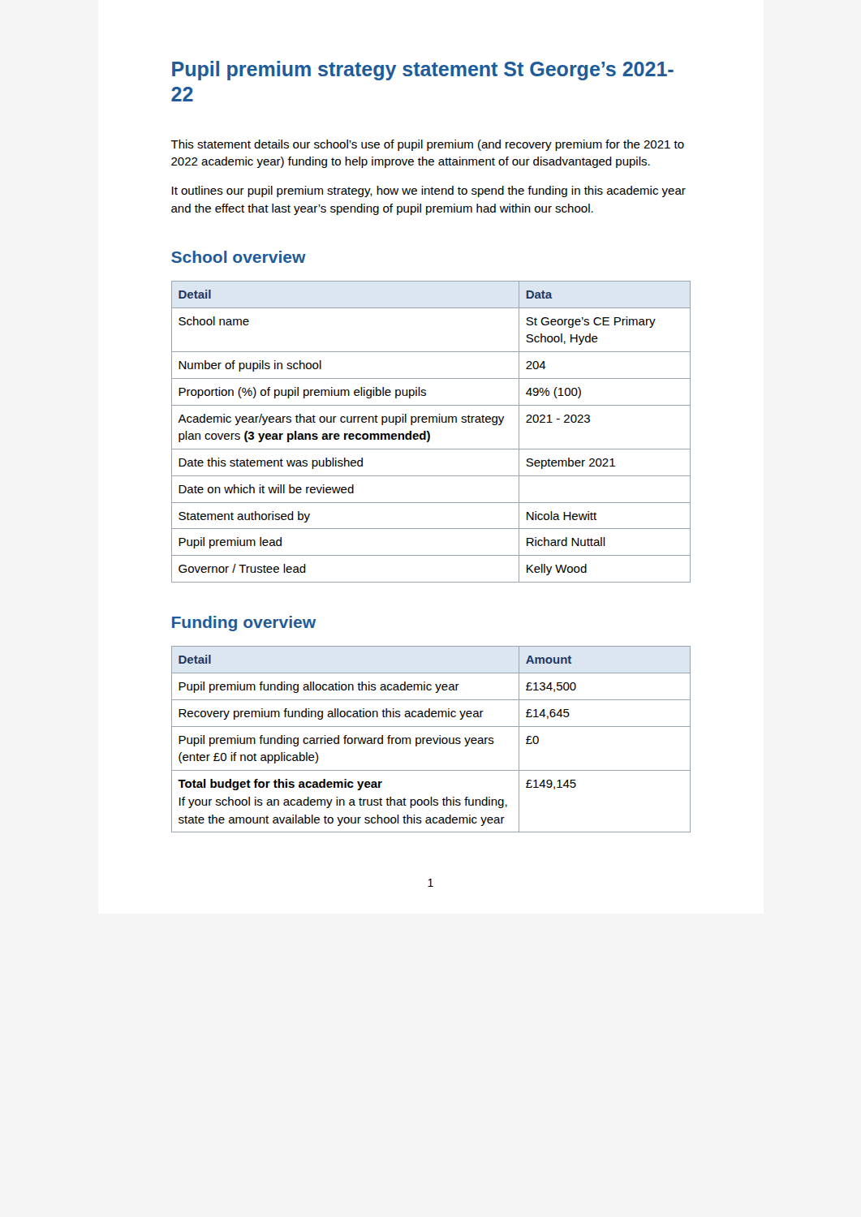Pupil premium strategy statement St George’s 2021-22
This statement details our school’s use of pupil premium (and recovery premium for the 2021 to 2022 academic year) funding to help improve the attainment of our disadvantaged pupils.
It outlines our pupil premium strategy, how we intend to spend the funding in this academic year and the effect that last year’s spending of pupil premium had within our school.
School overview
| Detail | Data |
| --- | --- |
| School name | St George’s CE Primary School, Hyde |
| Number of pupils in school | 204 |
| Proportion (%) of pupil premium eligible pupils | 49% (100) |
| Academic year/years that our current pupil premium strategy plan covers (3 year plans are recommended) | 2021 - 2023 |
| Date this statement was published | September 2021 |
| Date on which it will be reviewed | |
| Statement authorised by | Nicola Hewitt |
| Pupil premium lead | Richard Nuttall |
| Governor / Trustee lead | Kelly Wood |
Funding overview
| Detail | Amount |
| --- | --- |
| Pupil premium funding allocation this academic year | £134,500 |
| Recovery premium funding allocation this academic year | £14,645 |
| Pupil premium funding carried forward from previous years (enter £0 if not applicable) | £0 |
| Total budget for this academic year If your school is an academy in a trust that pools this funding, state the amount available to your school this academic year | £149,145 |
1